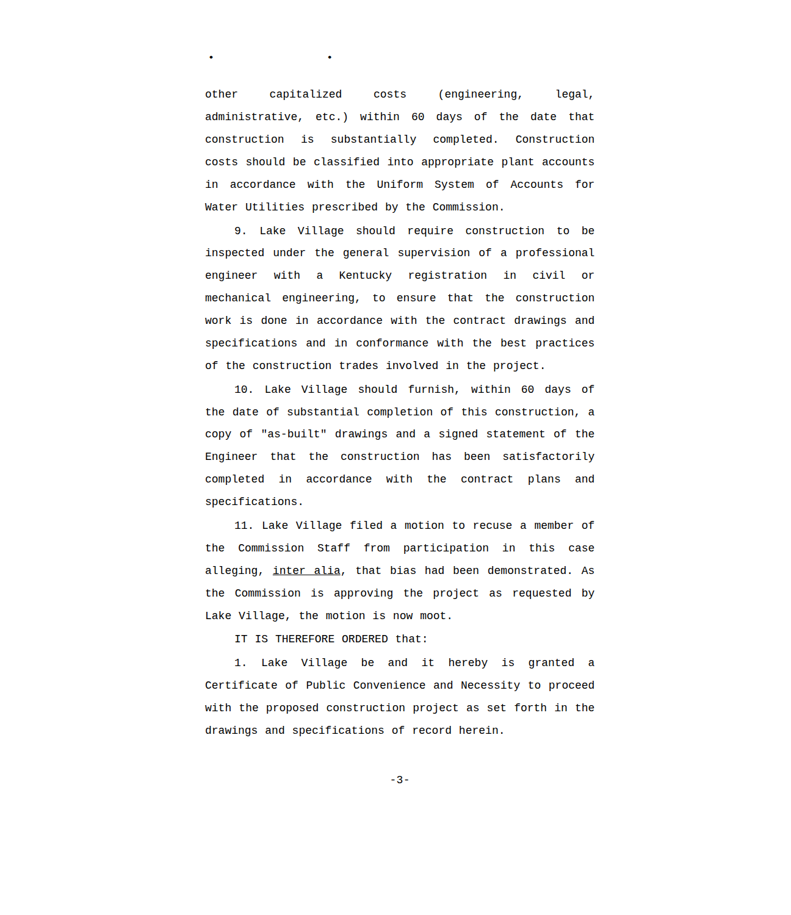• •
other capitalized costs (engineering, legal, administrative, etc.) within 60 days of the date that construction is substantially completed. Construction costs should be classified into appropriate plant accounts in accordance with the Uniform System of Accounts for Water Utilities prescribed by the Commission.
9. Lake Village should require construction to be inspected under the general supervision of a professional engineer with a Kentucky registration in civil or mechanical engineering, to ensure that the construction work is done in accordance with the contract drawings and specifications and in conformance with the best practices of the construction trades involved in the project.
10. Lake Village should furnish, within 60 days of the date of substantial completion of this construction, a copy of "as-built" drawings and a signed statement of the Engineer that the construction has been satisfactorily completed in accordance with the contract plans and specifications.
11. Lake Village filed a motion to recuse a member of the Commission Staff from participation in this case alleging, inter alia, that bias had been demonstrated. As the Commission is approving the project as requested by Lake Village, the motion is now moot.
IT IS THEREFORE ORDERED that:
1. Lake Village be and it hereby is granted a Certificate of Public Convenience and Necessity to proceed with the proposed construction project as set forth in the drawings and specifications of record herein.
-3-